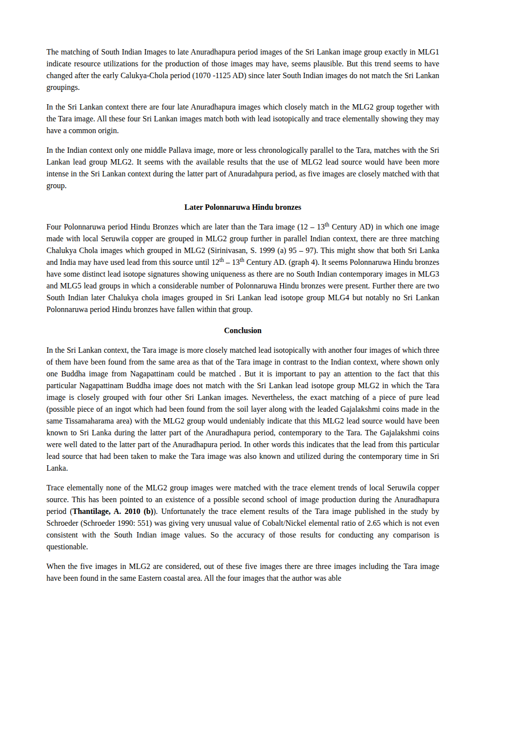The matching of South Indian Images to late Anuradhapura period images of the Sri Lankan image group exactly in MLG1 indicate resource utilizations for the production of those images may have, seems plausible. But this trend seems to have changed after the early Calukya-Chola period (1070 -1125 AD) since later South Indian images do not match the Sri Lankan groupings.
In the Sri Lankan context there are four late Anuradhapura images which closely match in the MLG2 group together with the Tara image. All these four Sri Lankan images match both with lead isotopically and trace elementally showing they may have a common origin.
In the Indian context only one middle Pallava image, more or less chronologically parallel to the Tara, matches with the Sri Lankan lead group MLG2. It seems with the available results that the use of MLG2 lead source would have been more intense in the Sri Lankan context during the latter part of Anuradahpura period, as five images are closely matched with that group.
Later Polonnaruwa Hindu bronzes
Four Polonnaruwa period Hindu Bronzes which are later than the Tara image (12 – 13th Century AD) in which one image made with local Seruwila copper are grouped in MLG2 group further in parallel Indian context, there are three matching Chalukya Chola images which grouped in MLG2 (Sirinivasan, S. 1999 (a) 95 – 97). This might show that both Sri Lanka and India may have used lead from this source until 12th – 13th Century AD. (graph 4). It seems Polonnaruwa Hindu bronzes have some distinct lead isotope signatures showing uniqueness as there are no South Indian contemporary images in MLG3 and MLG5 lead groups in which a considerable number of Polonnaruwa Hindu bronzes were present. Further there are two South Indian later Chalukya chola images grouped in Sri Lankan lead isotope group MLG4 but notably no Sri Lankan Polonnaruwa period Hindu bronzes have fallen within that group.
Conclusion
In the Sri Lankan context, the Tara image is more closely matched lead isotopically with another four images of which three of them have been found from the same area as that of the Tara image in contrast to the Indian context, where shown only one Buddha image from Nagapattinam could be matched . But it is important to pay an attention to the fact that this particular Nagapattinam Buddha image does not match with the Sri Lankan lead isotope group MLG2 in which the Tara image is closely grouped with four other Sri Lankan images. Nevertheless, the exact matching of a piece of pure lead (possible piece of an ingot which had been found from the soil layer along with the leaded Gajalakshmi coins made in the same Tissamaharama area) with the MLG2 group would undeniably indicate that this MLG2 lead source would have been known to Sri Lanka during the latter part of the Anuradhapura period, contemporary to the Tara. The Gajalakshmi coins were well dated to the latter part of the Anuradhapura period. In other words this indicates that the lead from this particular lead source that had been taken to make the Tara image was also known and utilized during the contemporary time in Sri Lanka.
Trace elementally none of the MLG2 group images were matched with the trace element trends of local Seruwila copper source. This has been pointed to an existence of a possible second school of image production during the Anuradhapura period (Thantilage, A. 2010 (b)). Unfortunately the trace element results of the Tara image published in the study by Schroeder (Schroeder 1990: 551) was giving very unusual value of Cobalt/Nickel elemental ratio of 2.65 which is not even consistent with the South Indian image values. So the accuracy of those results for conducting any comparison is questionable.
When the five images in MLG2 are considered, out of these five images there are three images including the Tara image have been found in the same Eastern coastal area. All the four images that the author was able